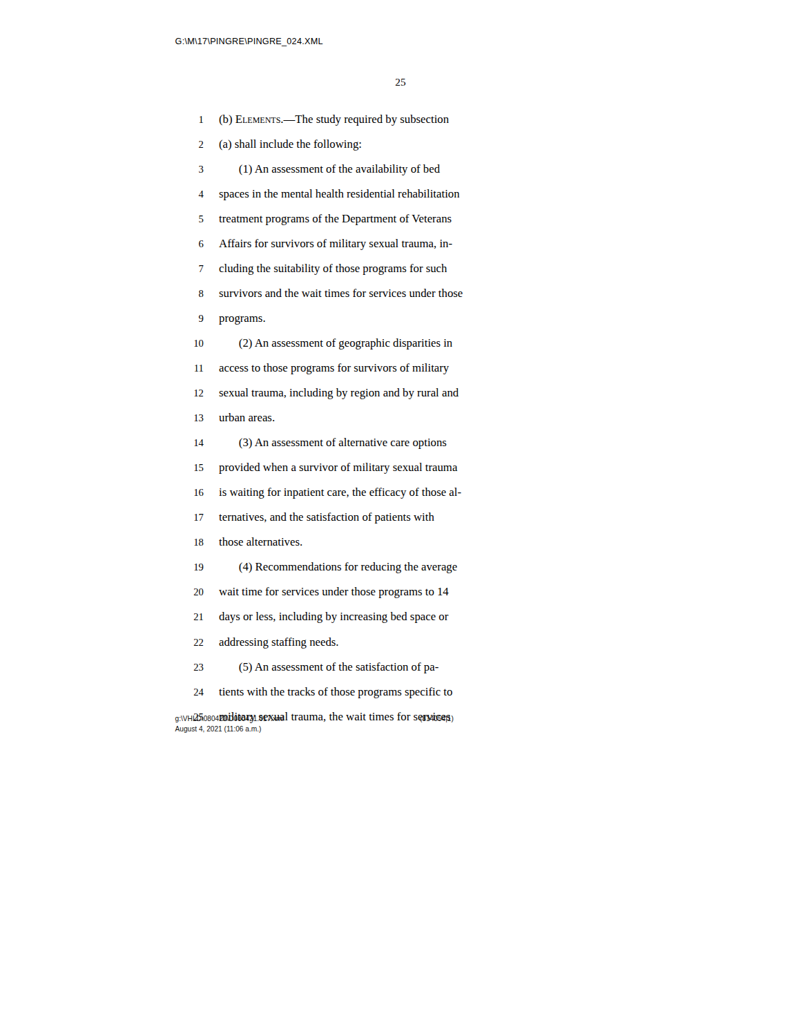G:\M\17\PINGRE\PINGRE_024.XML
25
| 1 | (b) Elements. —The study required by subsection |
| 2 | (a) shall include the following: |
| 3 | (1) An assessment of the availability of bed |
| 4 | spaces in the mental health residential rehabilitation |
| 5 | treatment programs of the Department of Veterans |
| 6 | Affairs for survivors of military sexual trauma, in- |
| 7 | cluding the suitability of those programs for such |
| 8 | survivors and the wait times for services under those |
| 9 | programs. |
| 10 | (2) An assessment of geographic disparities in |
| 11 | access to those programs for survivors of military |
| 12 | sexual trauma, including by region and by rural and |
| 13 | urban areas. |
| 14 | (3) An assessment of alternative care options |
| 15 | provided when a survivor of military sexual trauma |
| 16 | is waiting for inpatient care, the efficacy of those al- |
| 17 | ternatives, and the satisfaction of patients with |
| 18 | those alternatives. |
| 19 | (4) Recommendations for reducing the average |
| 20 | wait time for services under those programs to 14 |
| 21 | days or less, including by increasing bed space or |
| 22 | addressing staffing needs. |
| 23 | (5) An assessment of the satisfaction of pa- |
| 24 | tients with the tracks of those programs specific to |
| 25 | military sexual trauma, the wait times for services |
(814054|1) g:\VHLD\080421\D080421.017.xml
August 4, 2021 (11:06 a.m.)